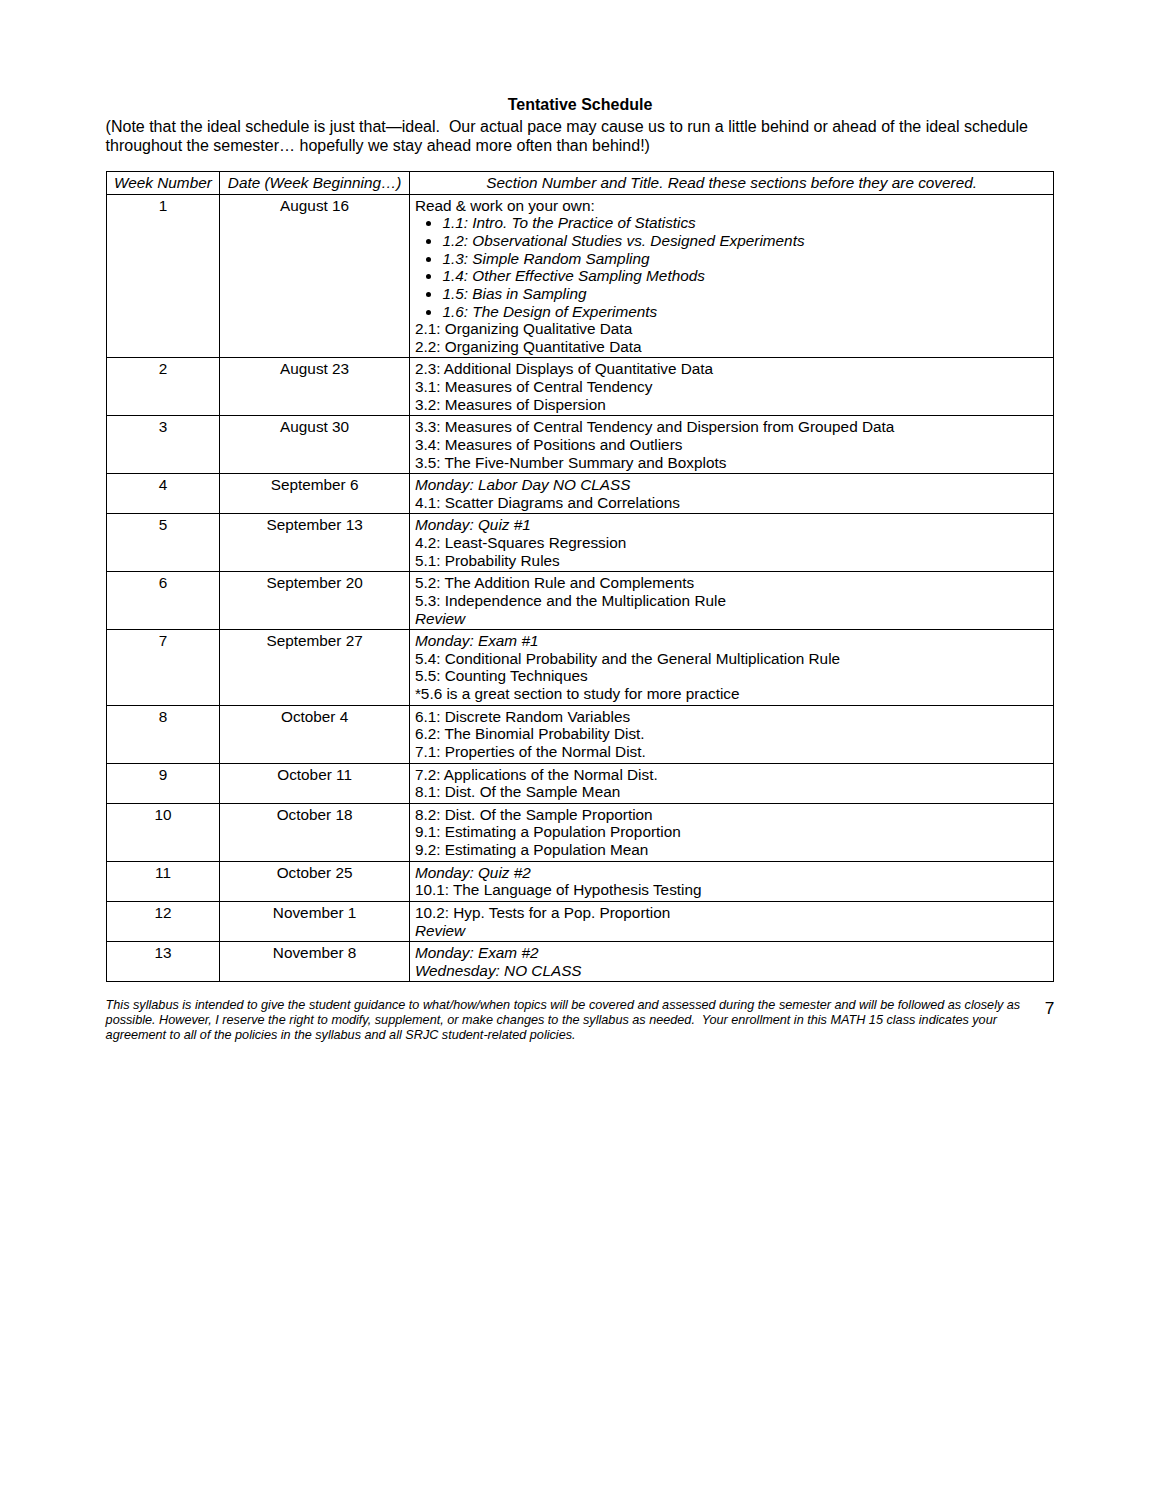Tentative Schedule
(Note that the ideal schedule is just that—ideal. Our actual pace may cause us to run a little behind or ahead of the ideal schedule throughout the semester… hopefully we stay ahead more often than behind!)
| Week Number | Date (Week Beginning…) | Section Number and Title. Read these sections before they are covered. |
| --- | --- | --- |
| 1 | August 16 | Read & work on your own: 1.1: Intro. To the Practice of Statistics 1.2: Observational Studies vs. Designed Experiments 1.3: Simple Random Sampling 1.4: Other Effective Sampling Methods 1.5: Bias in Sampling 1.6: The Design of Experiments 2.1: Organizing Qualitative Data 2.2: Organizing Quantitative Data |
| 2 | August 23 | 2.3: Additional Displays of Quantitative Data 3.1: Measures of Central Tendency 3.2: Measures of Dispersion |
| 3 | August 30 | 3.3: Measures of Central Tendency and Dispersion from Grouped Data 3.4: Measures of Positions and Outliers 3.5: The Five-Number Summary and Boxplots |
| 4 | September 6 | Monday: Labor Day NO CLASS 4.1: Scatter Diagrams and Correlations |
| 5 | September 13 | Monday: Quiz #1 4.2: Least-Squares Regression 5.1: Probability Rules |
| 6 | September 20 | 5.2: The Addition Rule and Complements 5.3: Independence and the Multiplication Rule Review |
| 7 | September 27 | Monday: Exam #1 5.4: Conditional Probability and the General Multiplication Rule 5.5: Counting Techniques *5.6 is a great section to study for more practice |
| 8 | October 4 | 6.1: Discrete Random Variables 6.2: The Binomial Probability Dist. 7.1: Properties of the Normal Dist. |
| 9 | October 11 | 7.2: Applications of the Normal Dist. 8.1: Dist. Of the Sample Mean |
| 10 | October 18 | 8.2: Dist. Of the Sample Proportion 9.1: Estimating a Population Proportion 9.2: Estimating a Population Mean |
| 11 | October 25 | Monday: Quiz #2 10.1: The Language of Hypothesis Testing |
| 12 | November 1 | 10.2: Hyp. Tests for a Pop. Proportion Review |
| 13 | November 8 | Monday: Exam #2 Wednesday: NO CLASS |
7 This syllabus is intended to give the student guidance to what/how/when topics will be covered and assessed during the semester and will be followed as closely as possible. However, I reserve the right to modify, supplement, or make changes to the syllabus as needed. Your enrollment in this MATH 15 class indicates your agreement to all of the policies in the syllabus and all SRJC student-related policies.